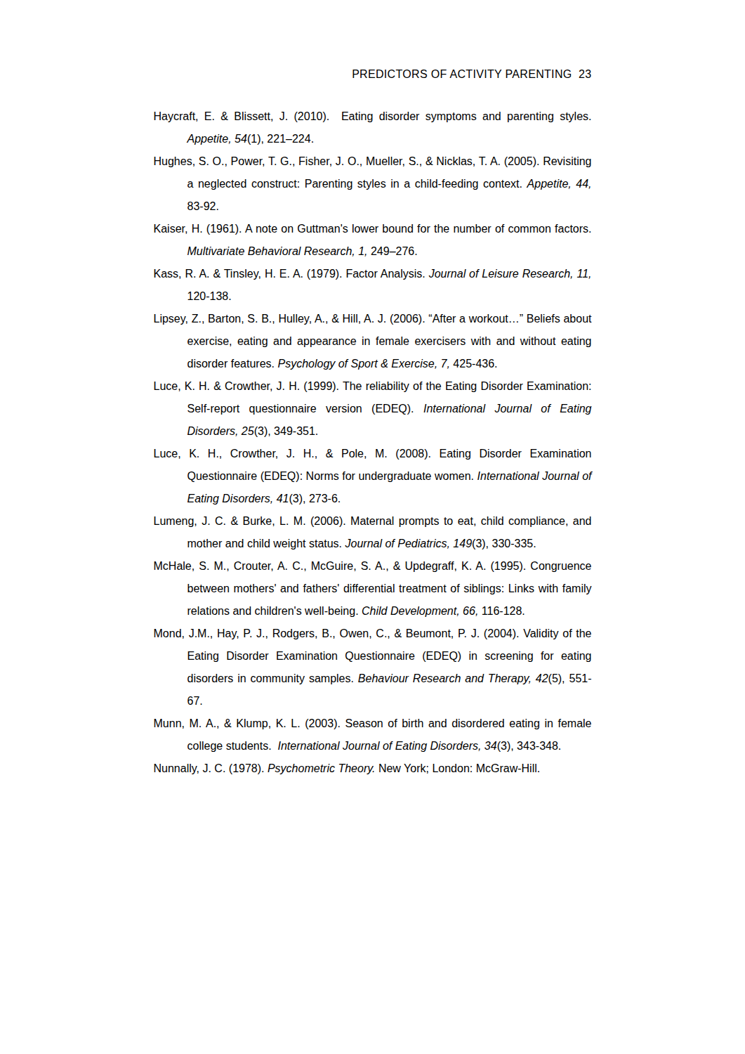PREDICTORS OF ACTIVITY PARENTING 23
Haycraft, E. & Blissett, J. (2010). Eating disorder symptoms and parenting styles. Appetite, 54(1), 221–224.
Hughes, S. O., Power, T. G., Fisher, J. O., Mueller, S., & Nicklas, T. A. (2005). Revisiting a neglected construct: Parenting styles in a child-feeding context. Appetite, 44, 83-92.
Kaiser, H. (1961). A note on Guttman's lower bound for the number of common factors. Multivariate Behavioral Research, 1, 249–276.
Kass, R. A. & Tinsley, H. E. A. (1979). Factor Analysis. Journal of Leisure Research, 11, 120-138.
Lipsey, Z., Barton, S. B., Hulley, A., & Hill, A. J. (2006). “After a workout…” Beliefs about exercise, eating and appearance in female exercisers with and without eating disorder features. Psychology of Sport & Exercise, 7, 425-436.
Luce, K. H. & Crowther, J. H. (1999). The reliability of the Eating Disorder Examination: Self-report questionnaire version (EDEQ). International Journal of Eating Disorders, 25(3), 349-351.
Luce, K. H., Crowther, J. H., & Pole, M. (2008). Eating Disorder Examination Questionnaire (EDEQ): Norms for undergraduate women. International Journal of Eating Disorders, 41(3), 273-6.
Lumeng, J. C. & Burke, L. M. (2006). Maternal prompts to eat, child compliance, and mother and child weight status. Journal of Pediatrics, 149(3), 330-335.
McHale, S. M., Crouter, A. C., McGuire, S. A., & Updegraff, K. A. (1995). Congruence between mothers' and fathers' differential treatment of siblings: Links with family relations and children's well-being. Child Development, 66, 116-128.
Mond, J.M., Hay, P. J., Rodgers, B., Owen, C., & Beumont, P. J. (2004). Validity of the Eating Disorder Examination Questionnaire (EDEQ) in screening for eating disorders in community samples. Behaviour Research and Therapy, 42(5), 551-67.
Munn, M. A., & Klump, K. L. (2003). Season of birth and disordered eating in female college students. International Journal of Eating Disorders, 34(3), 343-348.
Nunnally, J. C. (1978). Psychometric Theory. New York; London: McGraw-Hill.